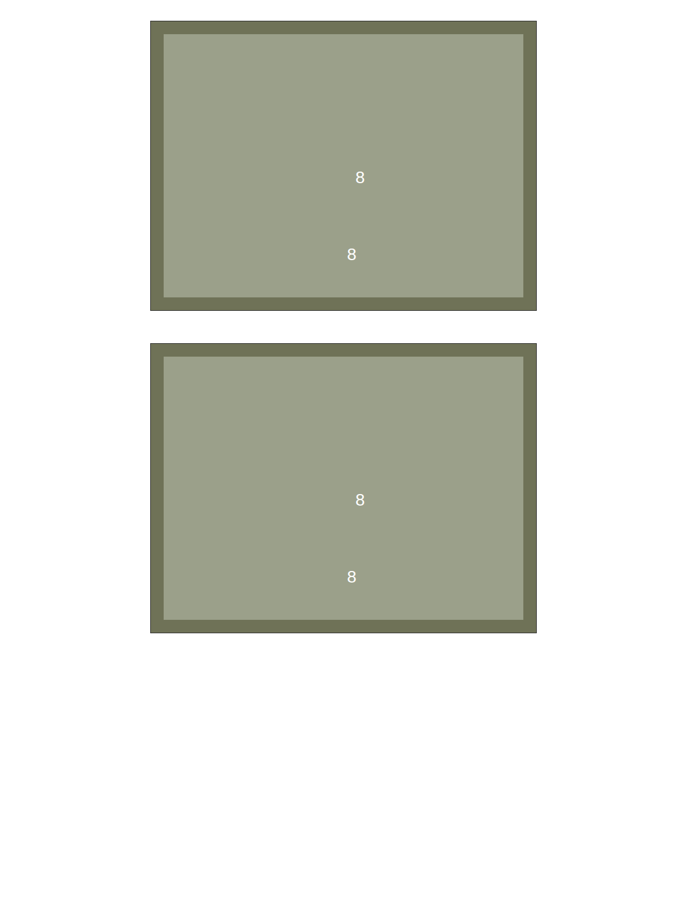Try these, in octal
1 58
+ 58
-------
Try these, in octal
1 58
+ 58
-------
2 28